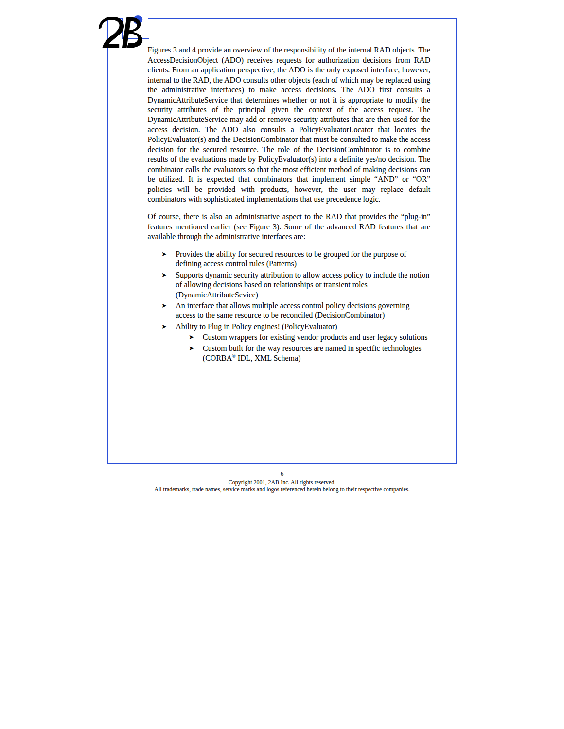Figures 3 and 4 provide an overview of the responsibility of the internal RAD objects. The AccessDecisionObject (ADO) receives requests for authorization decisions from RAD clients. From an application perspective, the ADO is the only exposed interface, however, internal to the RAD, the ADO consults other objects (each of which may be replaced using the administrative interfaces) to make access decisions. The ADO first consults a DynamicAttributeService that determines whether or not it is appropriate to modify the security attributes of the principal given the context of the access request. The DynamicAttributeService may add or remove security attributes that are then used for the access decision. The ADO also consults a PolicyEvaluatorLocator that locates the PolicyEvaluator(s) and the DecisionCombinator that must be consulted to make the access decision for the secured resource. The role of the DecisionCombinator is to combine results of the evaluations made by PolicyEvaluator(s) into a definite yes/no decision. The combinator calls the evaluators so that the most efficient method of making decisions can be utilized. It is expected that combinators that implement simple “AND” or “OR” policies will be provided with products, however, the user may replace default combinators with sophisticated implementations that use precedence logic.
Of course, there is also an administrative aspect to the RAD that provides the “plug-in” features mentioned earlier (see Figure 3). Some of the advanced RAD features that are available through the administrative interfaces are:
Provides the ability for secured resources to be grouped for the purpose of defining access control rules (Patterns)
Supports dynamic security attribution to allow access policy to include the notion of allowing decisions based on relationships or transient roles (DynamicAttributeSevice)
An interface that allows multiple access control policy decisions governing access to the same resource to be reconciled (DecisionCombinator)
Ability to Plug in Policy engines! (PolicyEvaluator)
Custom wrappers for existing vendor products and user legacy solutions
Custom built for the way resources are named in specific technologies (CORBA® IDL, XML Schema)
6
Copyright 2001, 2AB Inc. All rights reserved.
All trademarks, trade names, service marks and logos referenced herein belong to their respective companies.